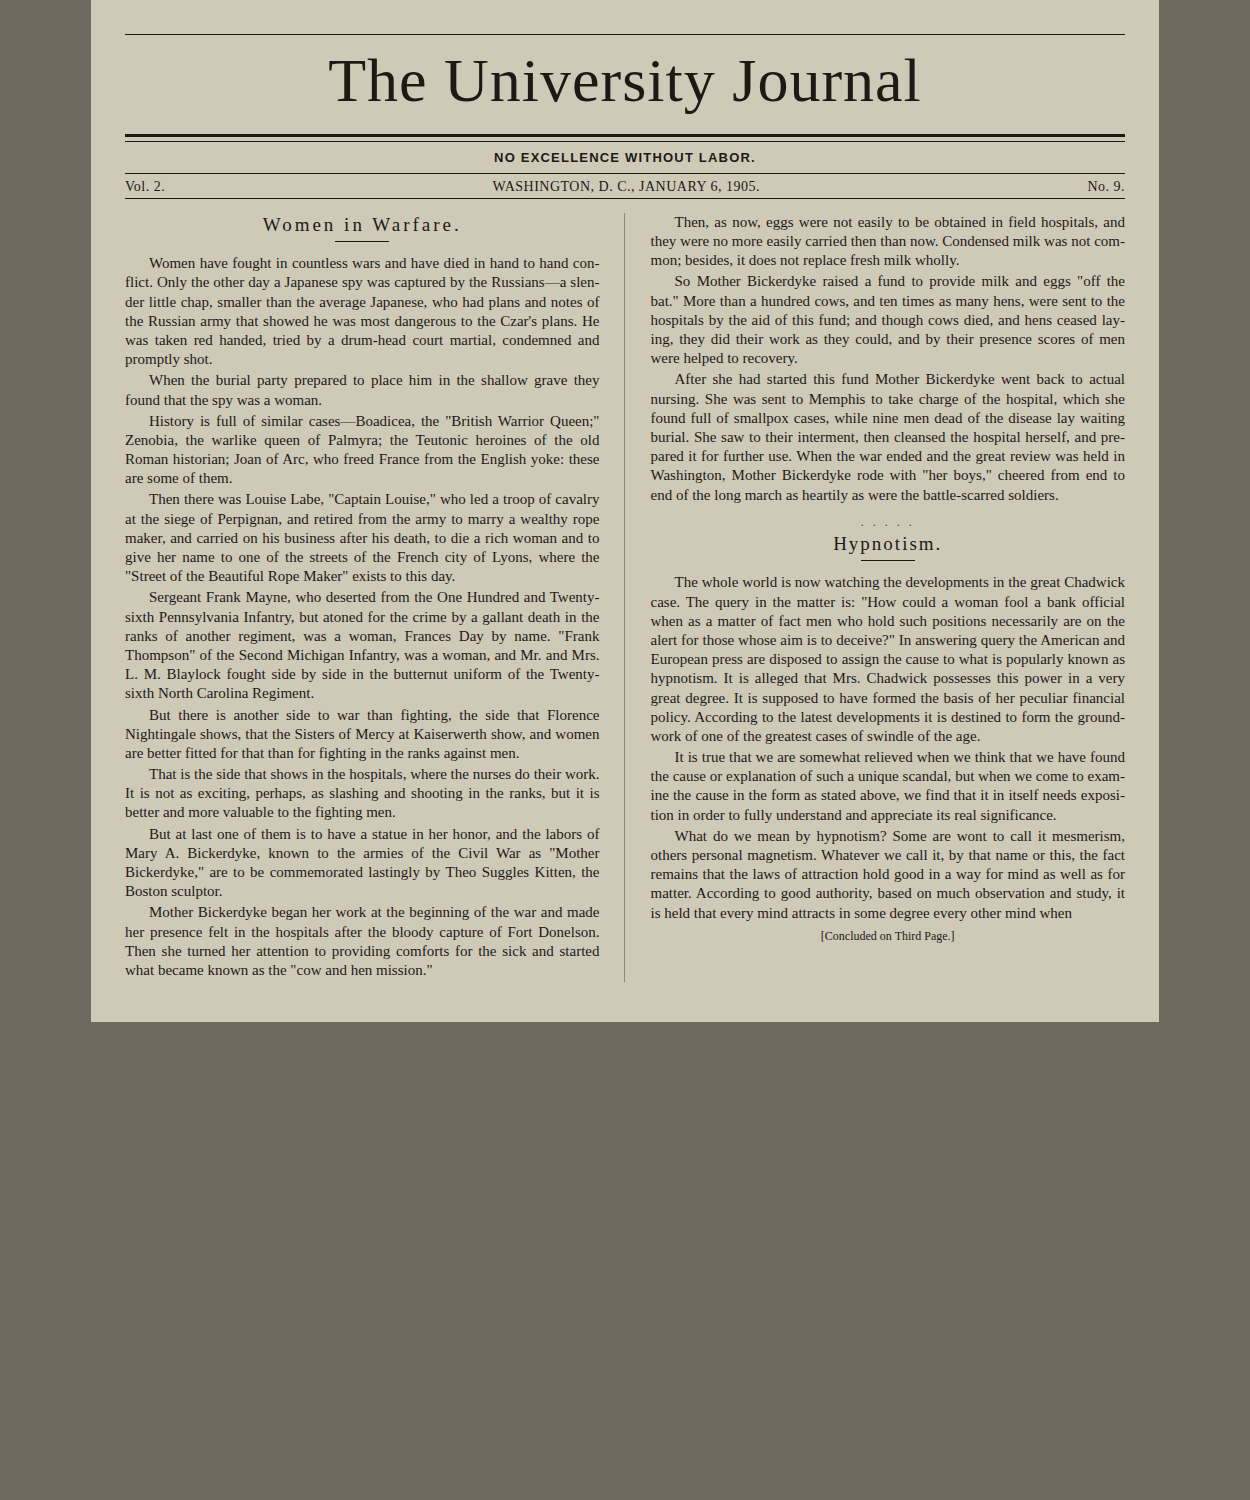The University Journal
NO EXCELLENCE WITHOUT LABOR.
Vol. 2. WASHINGTON, D. C., JANUARY 6, 1905. No. 9.
Women in Warfare.
Women have fought in countless wars and have died in hand to hand conflict. Only the other day a Japanese spy was captured by the Russians—a slender little chap, smaller than the average Japanese, who had plans and notes of the Russian army that showed he was most dangerous to the Czar's plans. He was taken red handed, tried by a drum-head court martial, condemned and promptly shot.
When the burial party prepared to place him in the shallow grave they found that the spy was a woman.
History is full of similar cases—Boadicea, the "British Warrior Queen;" Zenobia, the warlike queen of Palmyra; the Teutonic heroines of the old Roman historian; Joan of Arc, who freed France from the English yoke: these are some of them.
Then there was Louise Labe, "Captain Louise," who led a troop of cavalry at the siege of Perpignan, and retired from the army to marry a wealthy rope maker, and carried on his business after his death, to die a rich woman and to give her name to one of the streets of the French city of Lyons, where the "Street of the Beautiful Rope Maker" exists to this day.
Sergeant Frank Mayne, who deserted from the One Hundred and Twenty-sixth Pennsylvania Infantry, but atoned for the crime by a gallant death in the ranks of another regiment, was a woman, Frances Day by name. "Frank Thompson" of the Second Michigan Infantry, was a woman, and Mr. and Mrs. L. M. Blaylock fought side by side in the butternut uniform of the Twenty-sixth North Carolina Regiment.
But there is another side to war than fighting, the side that Florence Nightingale shows, that the Sisters of Mercy at Kaiserwerth show, and women are better fitted for that than for fighting in the ranks against men.
That is the side that shows in the hospitals, where the nurses do their work. It is not as exciting, perhaps, as slashing and shooting in the ranks, but it is better and more valuable to the fighting men.
But at last one of them is to have a statue in her honor, and the labors of Mary A. Bickerdyke, known to the armies of the Civil War as "Mother Bickerdyke," are to be commemorated lastingly by Theo Suggles Kitten, the Boston sculptor.
Mother Bickerdyke began her work at the beginning of the war and made her presence felt in the hospitals after the bloody capture of Fort Donelson. Then she turned her attention to providing comforts for the sick and started what became known as the "cow and hen mission."
Then, as now, eggs were not easily to be obtained in field hospitals, and they were no more easily carried then than now. Condensed milk was not common; besides, it does not replace fresh milk wholly.
So Mother Bickerdyke raised a fund to provide milk and eggs "off the bat." More than a hundred cows, and ten times as many hens, were sent to the hospitals by the aid of this fund; and though cows died, and hens ceased laying, they did their work as they could, and by their presence scores of men were helped to recovery.
After she had started this fund Mother Bickerdyke went back to actual nursing. She was sent to Memphis to take charge of the hospital, which she found full of smallpox cases, while nine men dead of the disease lay waiting burial. She saw to their interment, then cleansed the hospital herself, and prepared it for further use. When the war ended and the great review was held in Washington, Mother Bickerdyke rode with "her boys," cheered from end to end of the long march as heartily as were the battle-scarred soldiers.
. . . . .
Hypnotism.
The whole world is now watching the developments in the great Chadwick case. The query in the matter is: "How could a woman fool a bank official when as a matter of fact men who hold such positions necessarily are on the alert for those whose aim is to deceive?" In answering query the American and European press are disposed to assign the cause to what is popularly known as hypnotism. It is alleged that Mrs. Chadwick possesses this power in a very great degree. It is supposed to have formed the basis of her peculiar financial policy. According to the latest developments it is destined to form the groundwork of one of the greatest cases of swindle of the age.
It is true that we are somewhat relieved when we think that we have found the cause or explanation of such a unique scandal, but when we come to examine the cause in the form as stated above, we find that it in itself needs exposition in order to fully understand and appreciate its real significance.
What do we mean by hypnotism? Some are wont to call it mesmerism, others personal magnetism. Whatever we call it, by that name or this, the fact remains that the laws of attraction hold good in a way for mind as well as for matter. According to good authority, based on much observation and study, it is held that every mind attracts in some degree every other mind when
[Concluded on Third Page.]